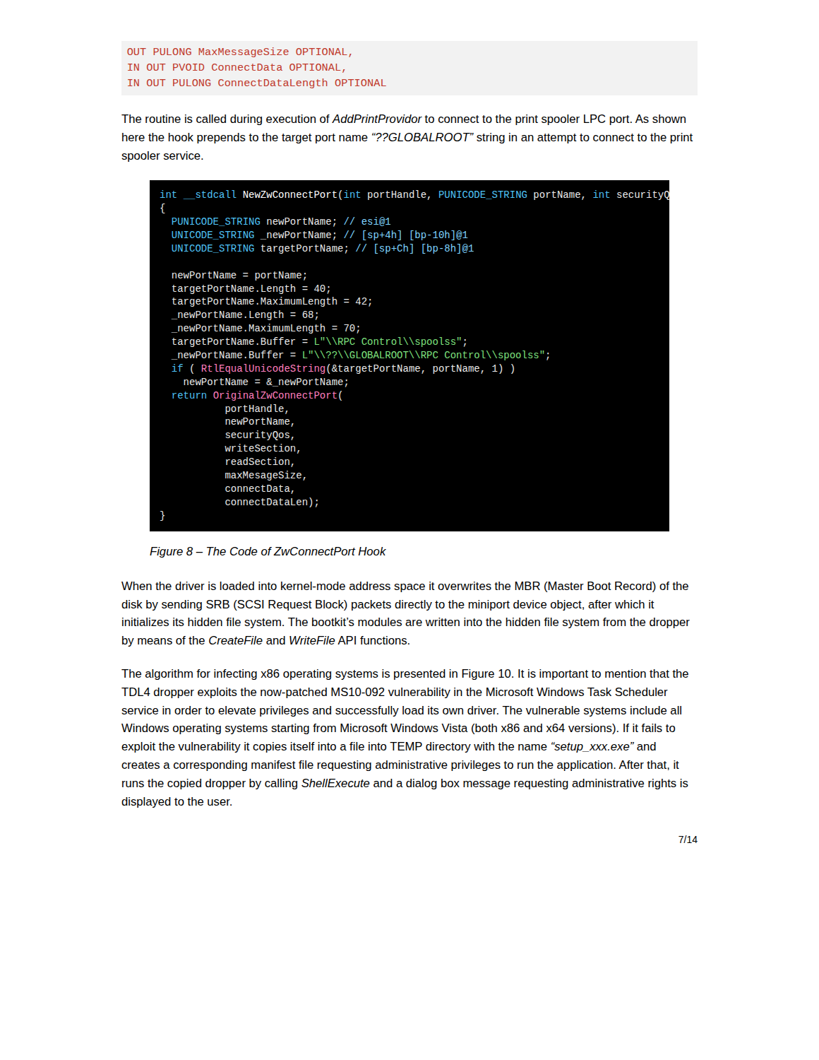OUT PULONG MaxMessageSize OPTIONAL,
IN OUT PVOID ConnectData OPTIONAL,
IN OUT PULONG ConnectDataLength OPTIONAL
The routine is called during execution of AddPrintProvidor to connect to the print spooler LPC port. As shown here the hook prepends to the target port name “??GLOBALROOT” string in an attempt to connect to the print spooler service.
int __stdcall NewZwConnectPort(int portHandle, PUNICODE_STRING portName, int securityQos, { PUNICODE_STRING newPortName; // esi@1 UNICODE_STRING _newPortName; // [sp+4h] [bp-10h]@1 UNICODE_STRING targetPortName; // [sp+Ch] [bp-8h]@1 newPortName = portName; targetPortName.Length = 40; targetPortName.MaximumLength = 42; _newPortName.Length = 68; _newPortName.MaximumLength = 70; targetPortName.Buffer = L"\\RPC Control\\spoolss"; _newPortName.Buffer = L"\\??\\GLOBALROOT\\RPC Control\\spoolss"; if ( RtlEqualUnicodeString(&targetPortName, portName, 1) ) newPortName = &_newPortName; return OriginalZwConnectPort( portHandle, newPortName, securityQos, writeSection, readSection, maxMesageSize, connectData, connectDataLen); }
Figure 8 – The Code of ZwConnectPort Hook
When the driver is loaded into kernel-mode address space it overwrites the MBR (Master Boot Record) of the disk by sending SRB (SCSI Request Block) packets directly to the miniport device object, after which it initializes its hidden file system. The bootkit’s modules are written into the hidden file system from the dropper by means of the CreateFile and WriteFile API functions.
The algorithm for infecting x86 operating systems is presented in Figure 10. It is important to mention that the TDL4 dropper exploits the now-patched MS10-092 vulnerability in the Microsoft Windows Task Scheduler service in order to elevate privileges and successfully load its own driver. The vulnerable systems include all Windows operating systems starting from Microsoft Windows Vista (both x86 and x64 versions). If it fails to exploit the vulnerability it copies itself into a file into TEMP directory with the name “setup_xxx.exe” and creates a corresponding manifest file requesting administrative privileges to run the application. After that, it runs the copied dropper by calling ShellExecute and a dialog box message requesting administrative rights is displayed to the user.
7/14